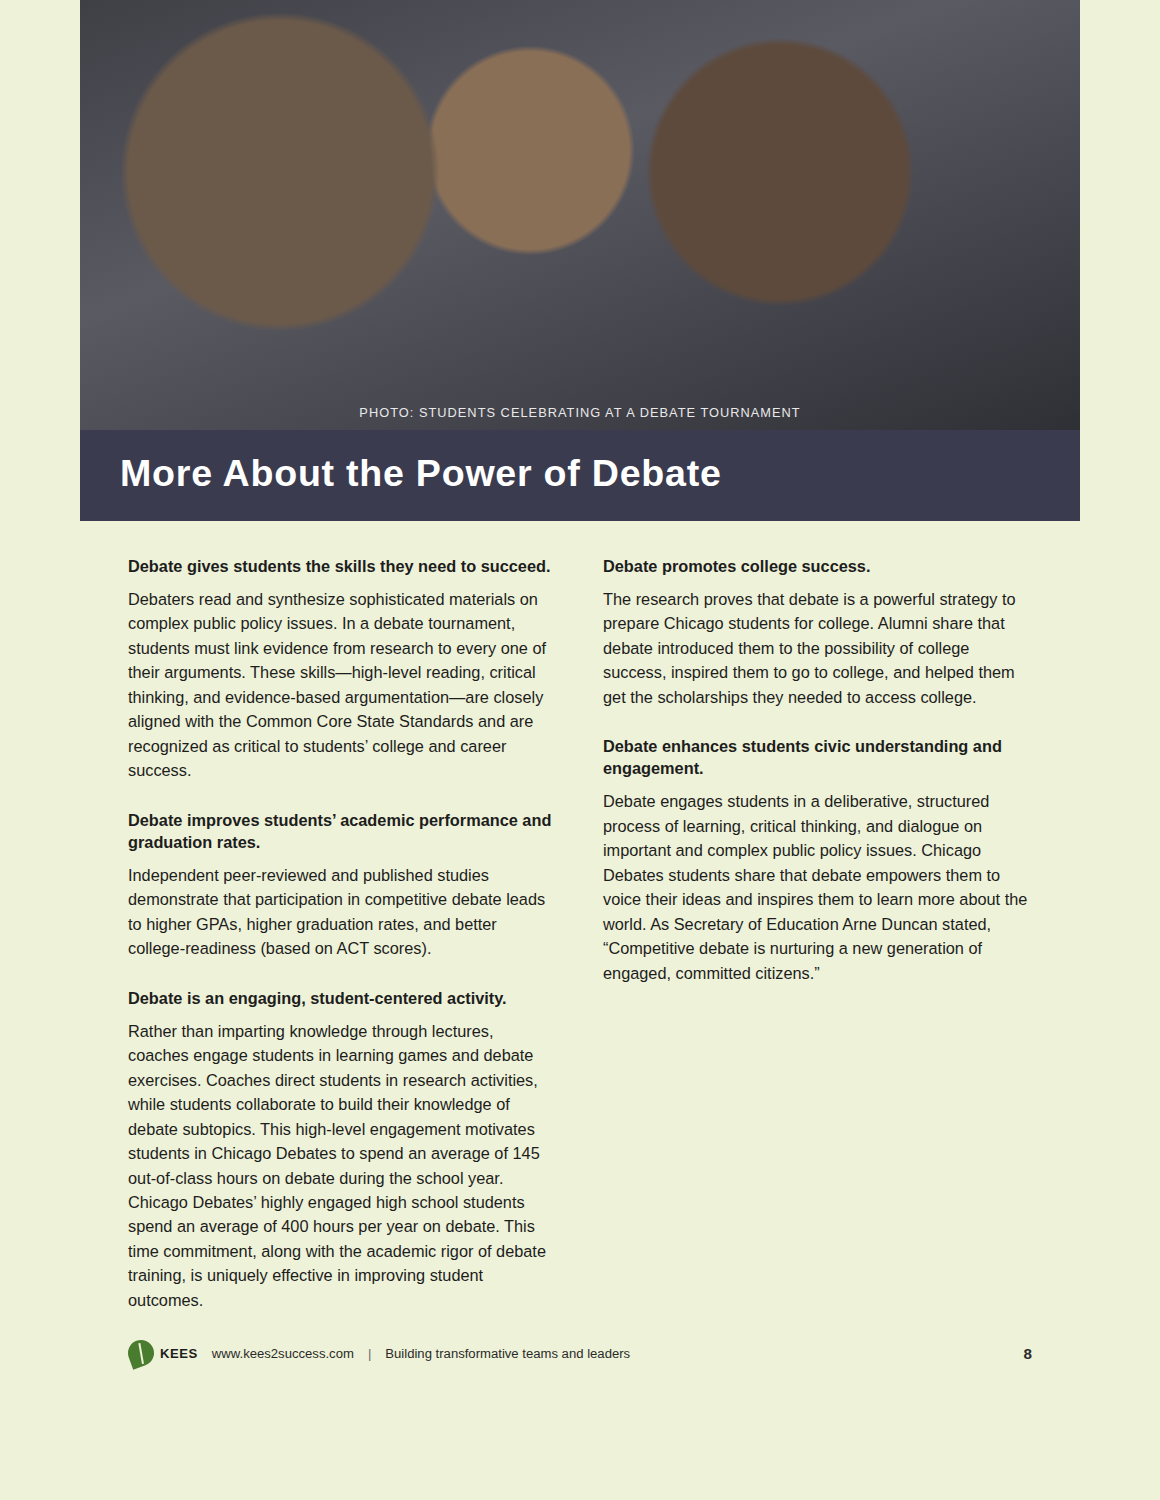Photo: students celebrating at a debate tournament
More About the Power of Debate
Debate gives students the skills they need to succeed.
Debaters read and synthesize sophisticated materials on complex public policy issues. In a debate tournament, students must link evidence from research to every one of their arguments. These skills—high-level reading, critical thinking, and evidence-based argumentation—are closely aligned with the Common Core State Standards and are recognized as critical to students’ college and career success.
Debate improves students’ academic performance and graduation rates.
Independent peer-reviewed and published studies demonstrate that participation in competitive debate leads to higher GPAs, higher graduation rates, and better college-readiness (based on ACT scores).
Debate is an engaging, student-centered activity.
Rather than imparting knowledge through lectures, coaches engage students in learning games and debate exercises. Coaches direct students in research activities, while students collaborate to build their knowledge of debate subtopics. This high-level engagement motivates students in Chicago Debates to spend an average of 145 out-of-class hours on debate during the school year. Chicago Debates’ highly engaged high school students spend an average of 400 hours per year on debate. This time commitment, along with the academic rigor of debate training, is uniquely effective in improving student outcomes.
Debate promotes college success.
The research proves that debate is a powerful strategy to prepare Chicago students for college. Alumni share that debate introduced them to the possibility of college success, inspired them to go to college, and helped them get the scholarships they needed to access college.
Debate enhances students civic understanding and engagement.
Debate engages students in a deliberative, structured process of learning, critical thinking, and dialogue on important and complex public policy issues. Chicago Debates students share that debate empowers them to voice their ideas and inspires them to learn more about the world. As Secretary of Education Arne Duncan stated, “Competitive debate is nurturing a new generation of engaged, committed citizens.”
KEES www.kees2success.com | Building transformative teams and leaders 8